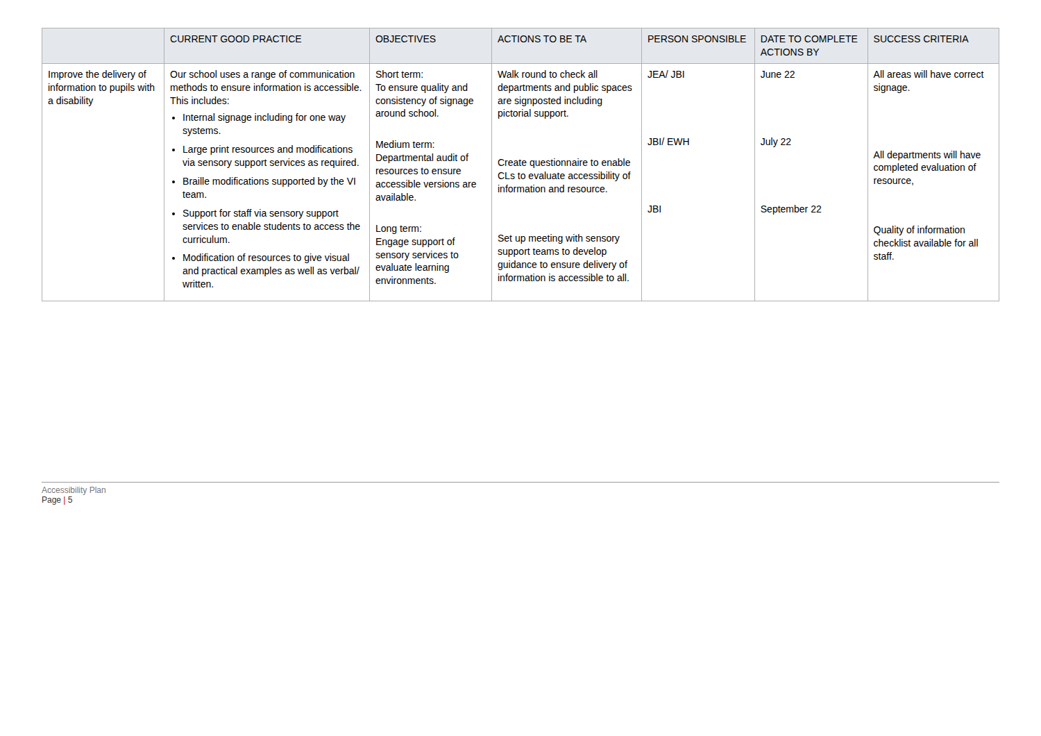| | CURRENT GOOD PRACTICE | OBJECTIVES | ACTIONS TO BE TA | PERSON SPONSIBLE | DATE TO COMPLETE ACTIONS BY | SUCCESS CRITERIA |
| --- | --- | --- | --- | --- | --- | --- |
| Improve the delivery of information to pupils with a disability | Our school uses a range of communication methods to ensure information is accessible. This includes: Internal signage including for one way systems. Large print resources and modifications via sensory support services as required. Braille modifications supported by the VI team. Support for staff via sensory support services to enable students to access the curriculum. Modification of resources to give visual and practical examples as well as verbal/ written. | Short term: To ensure quality and consistency of signage around school. Medium term: Departmental audit of resources to ensure accessible versions are available. Long term: Engage support of sensory services to evaluate learning environments. | Walk round to check all departments and public spaces are signposted including pictorial support. Create questionnaire to enable CLs to evaluate accessibility of information and resource. Set up meeting with sensory support teams to develop guidance to ensure delivery of information is accessible to all. | JEA/ JBI JBI/ EWH JBI | June 22 July 22 September 22 | All areas will have correct signage. All departments will have completed evaluation of resource, Quality of information checklist available for all staff. |
Accessibility Plan
Page | 5